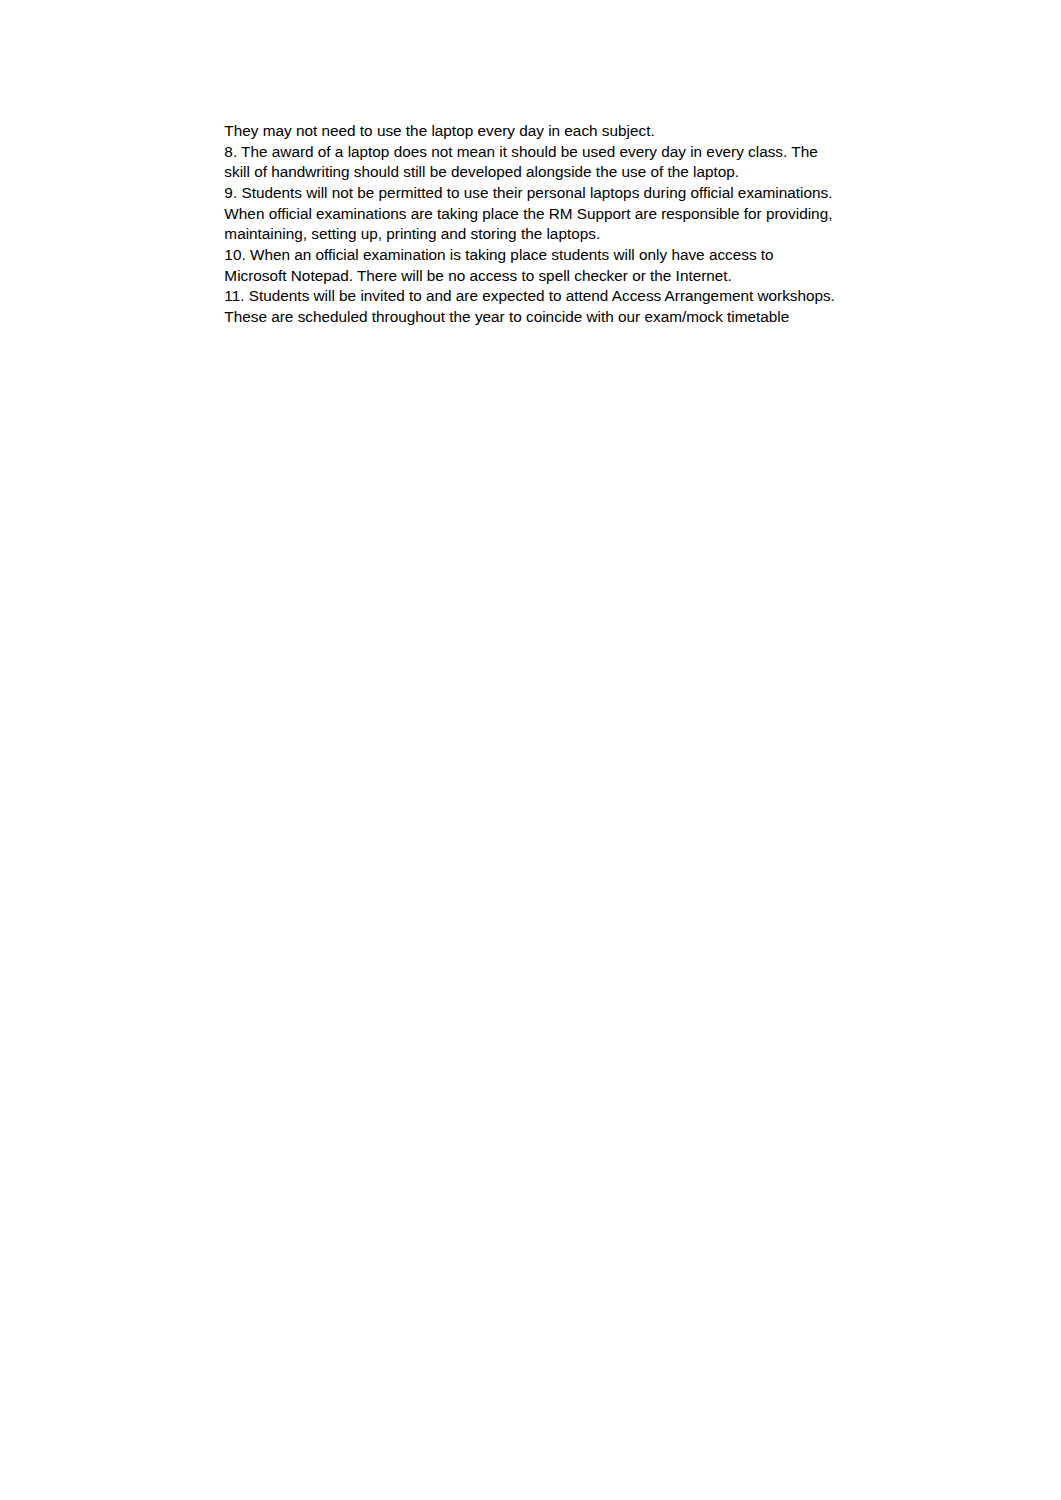They may not need to use the laptop every day in each subject.
8. The award of a laptop does not mean it should be used every day in every class. The skill of handwriting should still be developed alongside the use of the laptop.
9. Students will not be permitted to use their personal laptops during official examinations. When official examinations are taking place the RM Support are responsible for providing, maintaining, setting up, printing and storing the laptops.
10. When an official examination is taking place students will only have access to Microsoft Notepad. There will be no access to spell checker or the Internet.
11. Students will be invited to and are expected to attend Access Arrangement workshops. These are scheduled throughout the year to coincide with our exam/mock timetable